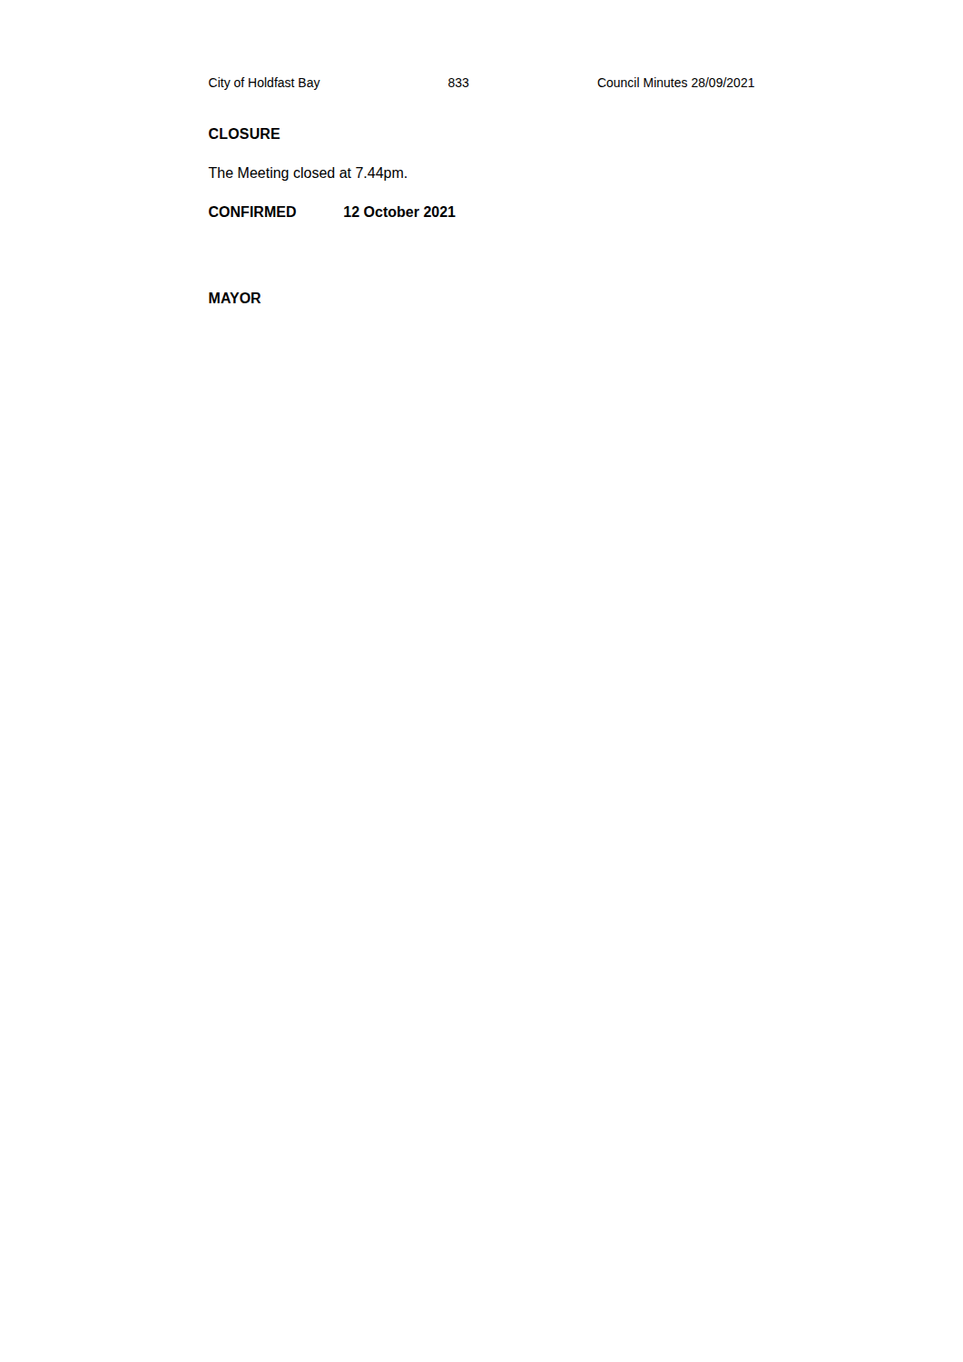City of Holdfast Bay 833 Council Minutes 28/09/2021
CLOSURE
The Meeting closed at 7.44pm.
CONFIRMED12 October 2021
MAYOR